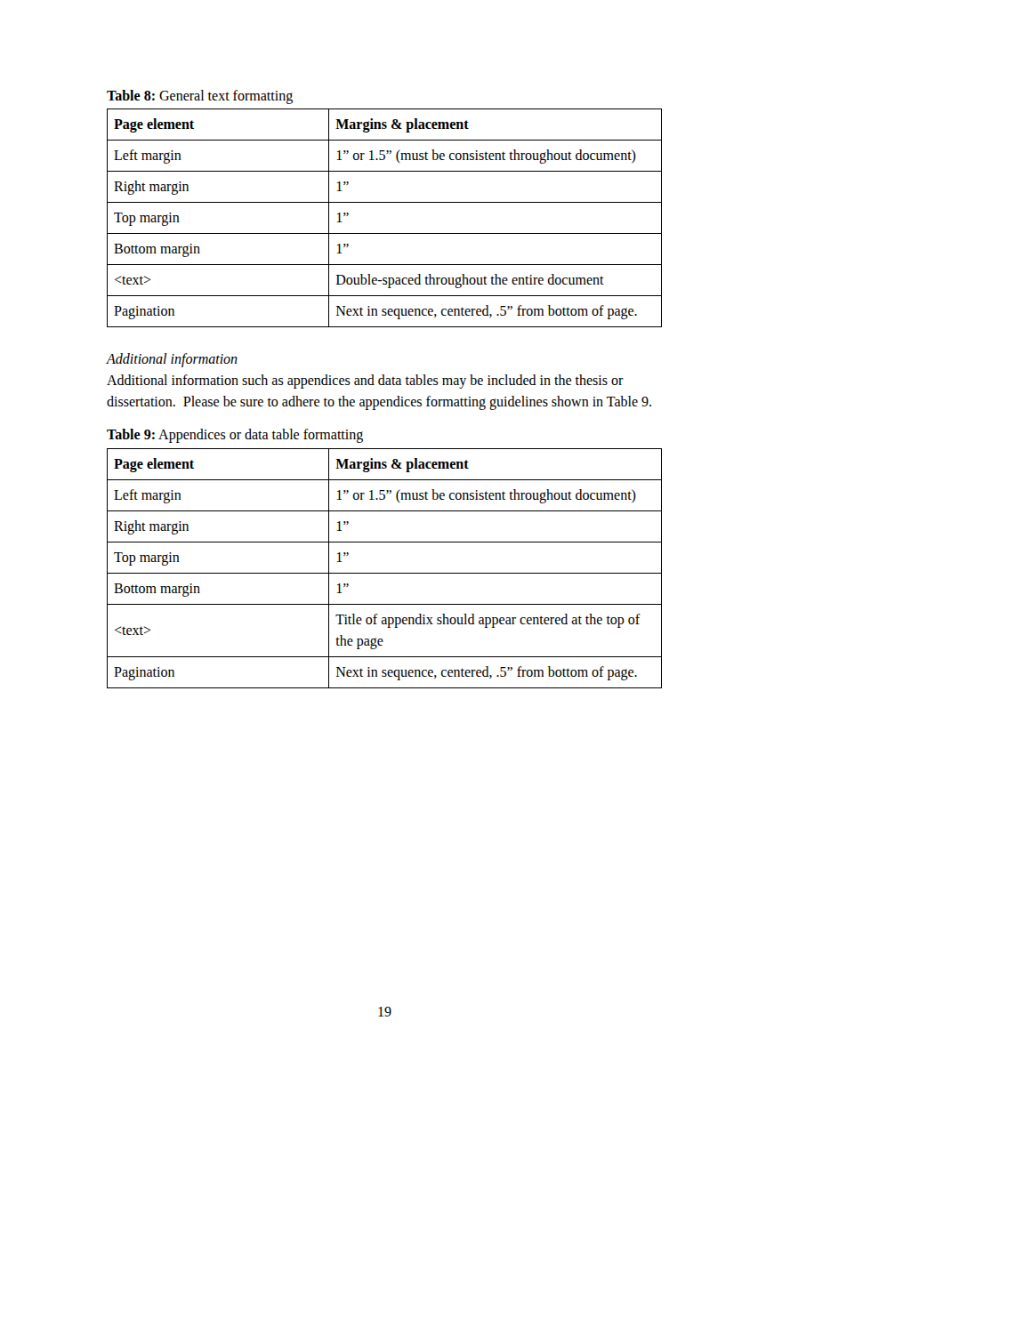Table 8: General text formatting
| Page element | Margins & placement |
| --- | --- |
| Left margin | 1” or 1.5” (must be consistent throughout document) |
| Right margin | 1” |
| Top margin | 1” |
| Bottom margin | 1” |
| <text> | Double-spaced throughout the entire document |
| Pagination | Next in sequence, centered, .5” from bottom of page. |
Additional information
Additional information such as appendices and data tables may be included in the thesis or dissertation. Please be sure to adhere to the appendices formatting guidelines shown in Table 9.
Table 9: Appendices or data table formatting
| Page element | Margins & placement |
| --- | --- |
| Left margin | 1” or 1.5” (must be consistent throughout document) |
| Right margin | 1” |
| Top margin | 1” |
| Bottom margin | 1” |
| <text> | Title of appendix should appear centered at the top of the page |
| Pagination | Next in sequence, centered, .5” from bottom of page. |
19